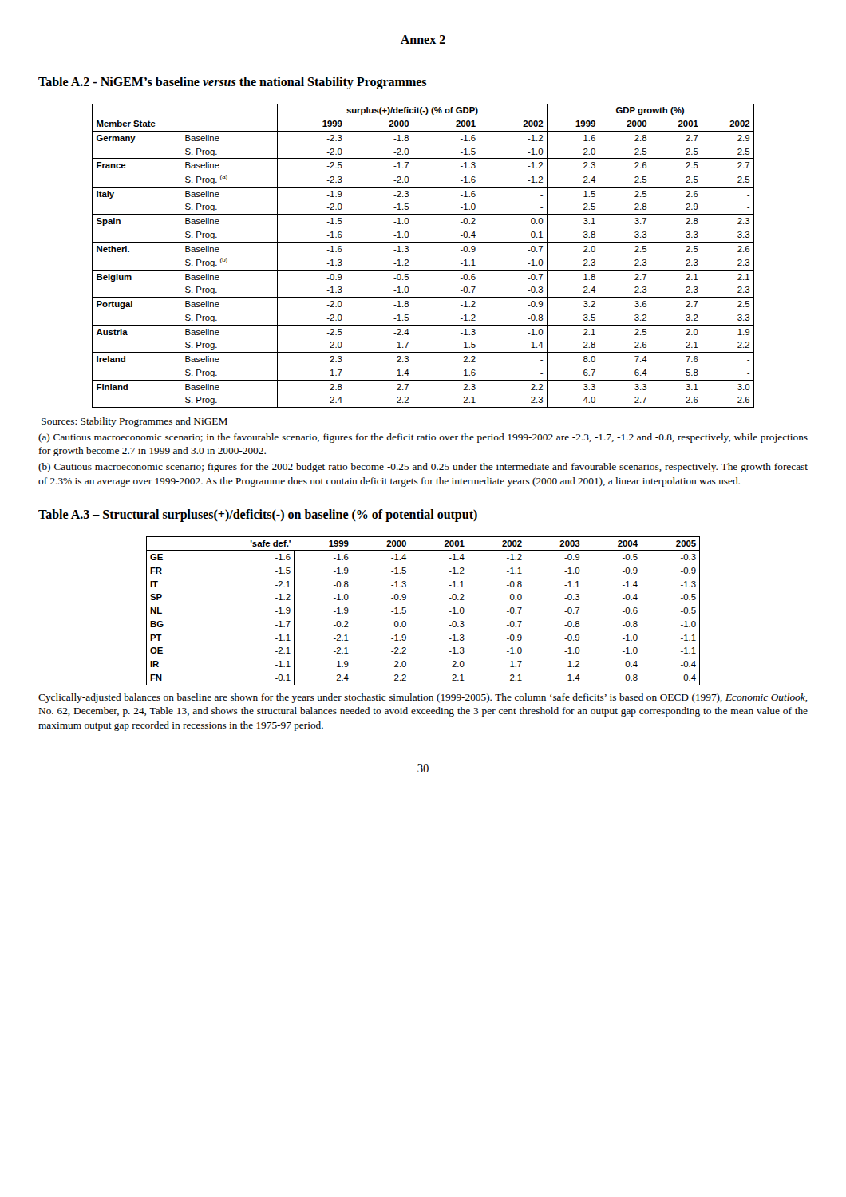Annex 2
Table A.2 - NiGEM’s baseline versus the national Stability Programmes
| | | surplus(+)/deficit(-) (% of GDP) | GDP growth (%) |
| Member State | 1999 | 2000 | 2001 | 2002 | 1999 | 2000 | 2001 | 2002 |
| Germany | Baseline | -2.3 | -1.8 | -1.6 | -1.2 | 1.6 | 2.8 | 2.7 | 2.9 |
| | S. Prog. | -2.0 | -2.0 | -1.5 | -1.0 | 2.0 | 2.5 | 2.5 | 2.5 |
| France | Baseline | -2.5 | -1.7 | -1.3 | -1.2 | 2.3 | 2.6 | 2.5 | 2.7 |
| | S. Prog. (a) | -2.3 | -2.0 | -1.6 | -1.2 | 2.4 | 2.5 | 2.5 | 2.5 |
| Italy | Baseline | -1.9 | -2.3 | -1.6 | - | 1.5 | 2.5 | 2.6 | - |
| | S. Prog. | -2.0 | -1.5 | -1.0 | - | 2.5 | 2.8 | 2.9 | - |
| Spain | Baseline | -1.5 | -1.0 | -0.2 | 0.0 | 3.1 | 3.7 | 2.8 | 2.3 |
| | S. Prog. | -1.6 | -1.0 | -0.4 | 0.1 | 3.8 | 3.3 | 3.3 | 3.3 |
| Netherl. | Baseline | -1.6 | -1.3 | -0.9 | -0.7 | 2.0 | 2.5 | 2.5 | 2.6 |
| | S. Prog. (b) | -1.3 | -1.2 | -1.1 | -1.0 | 2.3 | 2.3 | 2.3 | 2.3 |
| Belgium | Baseline | -0.9 | -0.5 | -0.6 | -0.7 | 1.8 | 2.7 | 2.1 | 2.1 |
| | S. Prog. | -1.3 | -1.0 | -0.7 | -0.3 | 2.4 | 2.3 | 2.3 | 2.3 |
| Portugal | Baseline | -2.0 | -1.8 | -1.2 | -0.9 | 3.2 | 3.6 | 2.7 | 2.5 |
| | S. Prog. | -2.0 | -1.5 | -1.2 | -0.8 | 3.5 | 3.2 | 3.2 | 3.3 |
| Austria | Baseline | -2.5 | -2.4 | -1.3 | -1.0 | 2.1 | 2.5 | 2.0 | 1.9 |
| | S. Prog. | -2.0 | -1.7 | -1.5 | -1.4 | 2.8 | 2.6 | 2.1 | 2.2 |
| Ireland | Baseline | 2.3 | 2.3 | 2.2 | - | 8.0 | 7.4 | 7.6 | - |
| | S. Prog. | 1.7 | 1.4 | 1.6 | - | 6.7 | 6.4 | 5.8 | - |
| Finland | Baseline | 2.8 | 2.7 | 2.3 | 2.2 | 3.3 | 3.3 | 3.1 | 3.0 |
| | S. Prog. | 2.4 | 2.2 | 2.1 | 2.3 | 4.0 | 2.7 | 2.6 | 2.6 |
Sources: Stability Programmes and NiGEM
(a) Cautious macroeconomic scenario; in the favourable scenario, figures for the deficit ratio over the period 1999-2002 are -2.3, -1.7, -1.2 and -0.8, respectively, while projections for growth become 2.7 in 1999 and 3.0 in 2000-2002.
(b) Cautious macroeconomic scenario; figures for the 2002 budget ratio become -0.25 and 0.25 under the intermediate and favourable scenarios, respectively. The growth forecast of 2.3% is an average over 1999-2002. As the Programme does not contain deficit targets for the intermediate years (2000 and 2001), a linear interpolation was used.
Table A.3 – Structural surpluses(+)/deficits(-) on baseline (% of potential output)
| | 'safe def.' | 1999 | 2000 | 2001 | 2002 | 2003 | 2004 | 2005 |
| --- | --- | --- | --- | --- | --- | --- | --- | --- |
| GE | -1.6 | -1.6 | -1.4 | -1.4 | -1.2 | -0.9 | -0.5 | -0.3 |
| FR | -1.5 | -1.9 | -1.5 | -1.2 | -1.1 | -1.0 | -0.9 | -0.9 |
| IT | -2.1 | -0.8 | -1.3 | -1.1 | -0.8 | -1.1 | -1.4 | -1.3 |
| SP | -1.2 | -1.0 | -0.9 | -0.2 | 0.0 | -0.3 | -0.4 | -0.5 |
| NL | -1.9 | -1.9 | -1.5 | -1.0 | -0.7 | -0.7 | -0.6 | -0.5 |
| BG | -1.7 | -0.2 | 0.0 | -0.3 | -0.7 | -0.8 | -0.8 | -1.0 |
| PT | -1.1 | -2.1 | -1.9 | -1.3 | -0.9 | -0.9 | -1.0 | -1.1 |
| OE | -2.1 | -2.1 | -2.2 | -1.3 | -1.0 | -1.0 | -1.0 | -1.1 |
| IR | -1.1 | 1.9 | 2.0 | 2.0 | 1.7 | 1.2 | 0.4 | -0.4 |
| FN | -0.1 | 2.4 | 2.2 | 2.1 | 2.1 | 1.4 | 0.8 | 0.4 |
Cyclically-adjusted balances on baseline are shown for the years under stochastic simulation (1999-2005). The column ‘safe deficits’ is based on OECD (1997), Economic Outlook, No. 62, December, p. 24, Table 13, and shows the structural balances needed to avoid exceeding the 3 per cent threshold for an output gap corresponding to the mean value of the maximum output gap recorded in recessions in the 1975-97 period.
30